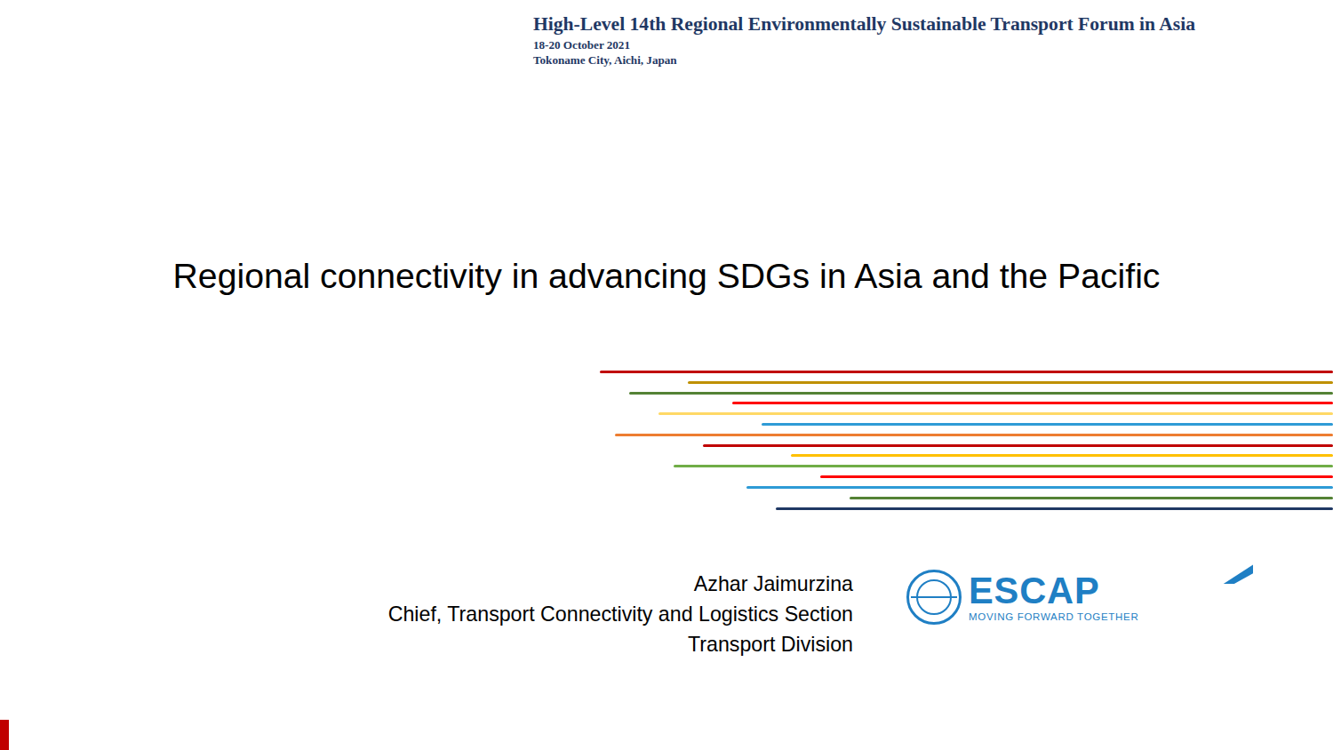High-Level 14th Regional Environmentally Sustainable Transport Forum in Asia
18-20 October 2021
Tokoname City, Aichi, Japan
Regional connectivity in advancing SDGs in Asia and the Pacific
Azhar Jaimurzina
Chief, Transport Connectivity and Logistics Section
Transport Division
ESCAP MOVING FORWARD TOGETHER